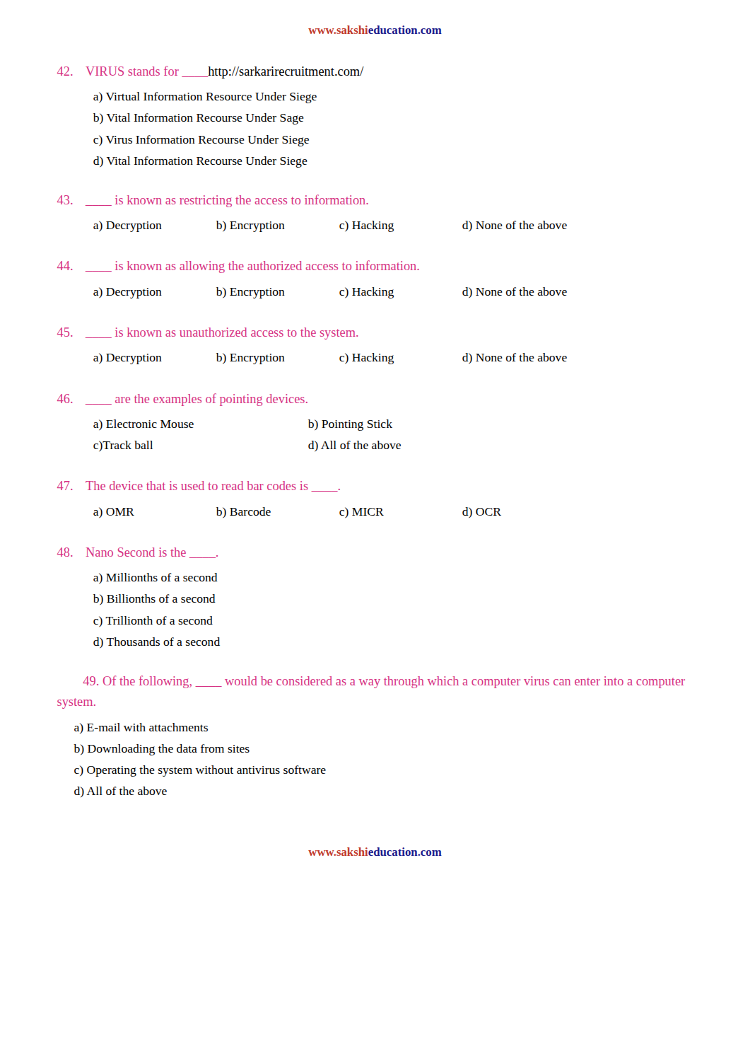www.sakshi education.com
42. VIRUS stands for ____http://sarkarirecruitment.com/
a) Virtual Information Resource Under Siege
b) Vital Information Recourse Under Sage
c) Virus Information Recourse Under Siege
d) Vital Information Recourse Under Siege
43.____ is known as restricting the access to information.
a) Decryption
b) Encryption
c) Hacking
d) None of the above
44.____ is known as allowing the authorized access to information.
a) Decryption
b) Encryption
c) Hacking
d) None of the above
45.____ is known as unauthorized access to the system.
a) Decryption
b) Encryption
c) Hacking
d) None of the above
46.____ are the examples of pointing devices.
a) Electronic Mouse
b) Pointing Stick
c)Track ball
d) All of the above
47. The device that is used to read bar codes is ____.
a) OMR
b) Barcode
c) MICR
d) OCR
48. Nano Second is the ____.
a) Millionths of a second
b) Billionths of a second
c) Trillionth of a second
d) Thousands of a second
49. Of the following, ____ would be considered as a way through which a computer virus can enter into a computer system.
a) E-mail with attachments
b) Downloading the data from sites
c) Operating the system without antivirus software
d) All of the above
www.sakshi education.com